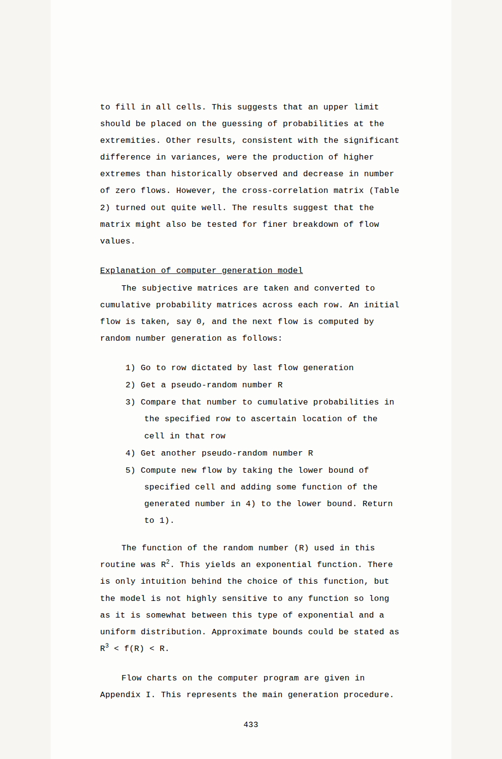to fill in all cells. This suggests that an upper limit should be placed on the guessing of probabilities at the extremities. Other results, consistent with the significant difference in variances, were the production of higher extremes than historically observed and decrease in number of zero flows. However, the cross-correlation matrix (Table 2) turned out quite well. The results suggest that the matrix might also be tested for finer breakdown of flow values.
Explanation of computer generation model
The subjective matrices are taken and converted to cumulative probability matrices across each row. An initial flow is taken, say 0, and the next flow is computed by random number generation as follows:
1) Go to row dictated by last flow generation
2) Get a pseudo-random number R
3) Compare that number to cumulative probabilities in the specified row to ascertain location of the cell in that row
4) Get another pseudo-random number R
5) Compute new flow by taking the lower bound of specified cell and adding some function of the generated number in 4) to the lower bound. Return to 1).
The function of the random number (R) used in this routine was R2. This yields an exponential function. There is only intuition behind the choice of this function, but the model is not highly sensitive to any function so long as it is somewhat between this type of exponential and a uniform distribution. Approximate bounds could be stated as R3 < f(R) < R.
Flow charts on the computer program are given in Appendix I. This represents the main generation procedure.
433